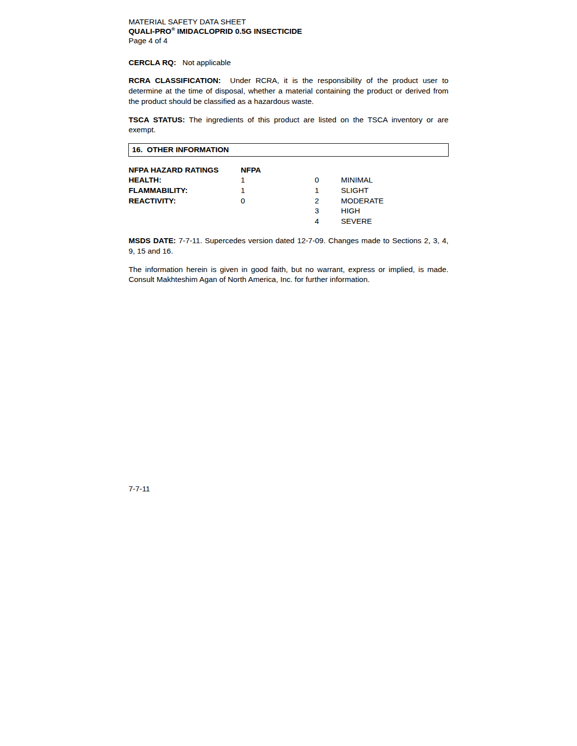MATERIAL SAFETY DATA SHEET
QUALI-PRO® IMIDACLOPRID 0.5G INSECTICIDE
Page 4 of 4
CERCLA RQ: Not applicable
RCRA CLASSIFICATION: Under RCRA, it is the responsibility of the product user to determine at the time of disposal, whether a material containing the product or derived from the product should be classified as a hazardous waste.
TSCA STATUS: The ingredients of this product are listed on the TSCA inventory or are exempt.
16. OTHER INFORMATION
| NFPA HAZARD RATINGS | NFPA | | |
| HEALTH: | 1 | 0 | MINIMAL |
| FLAMMABILITY: | 1 | 1 | SLIGHT |
| REACTIVITY: | 0 | 2 | MODERATE |
| | | 3 | HIGH |
| | | 4 | SEVERE |
MSDS DATE: 7-7-11. Supercedes version dated 12-7-09. Changes made to Sections 2, 3, 4, 9, 15 and 16.
The information herein is given in good faith, but no warrant, express or implied, is made. Consult Makhteshim Agan of North America, Inc. for further information.
7-7-11